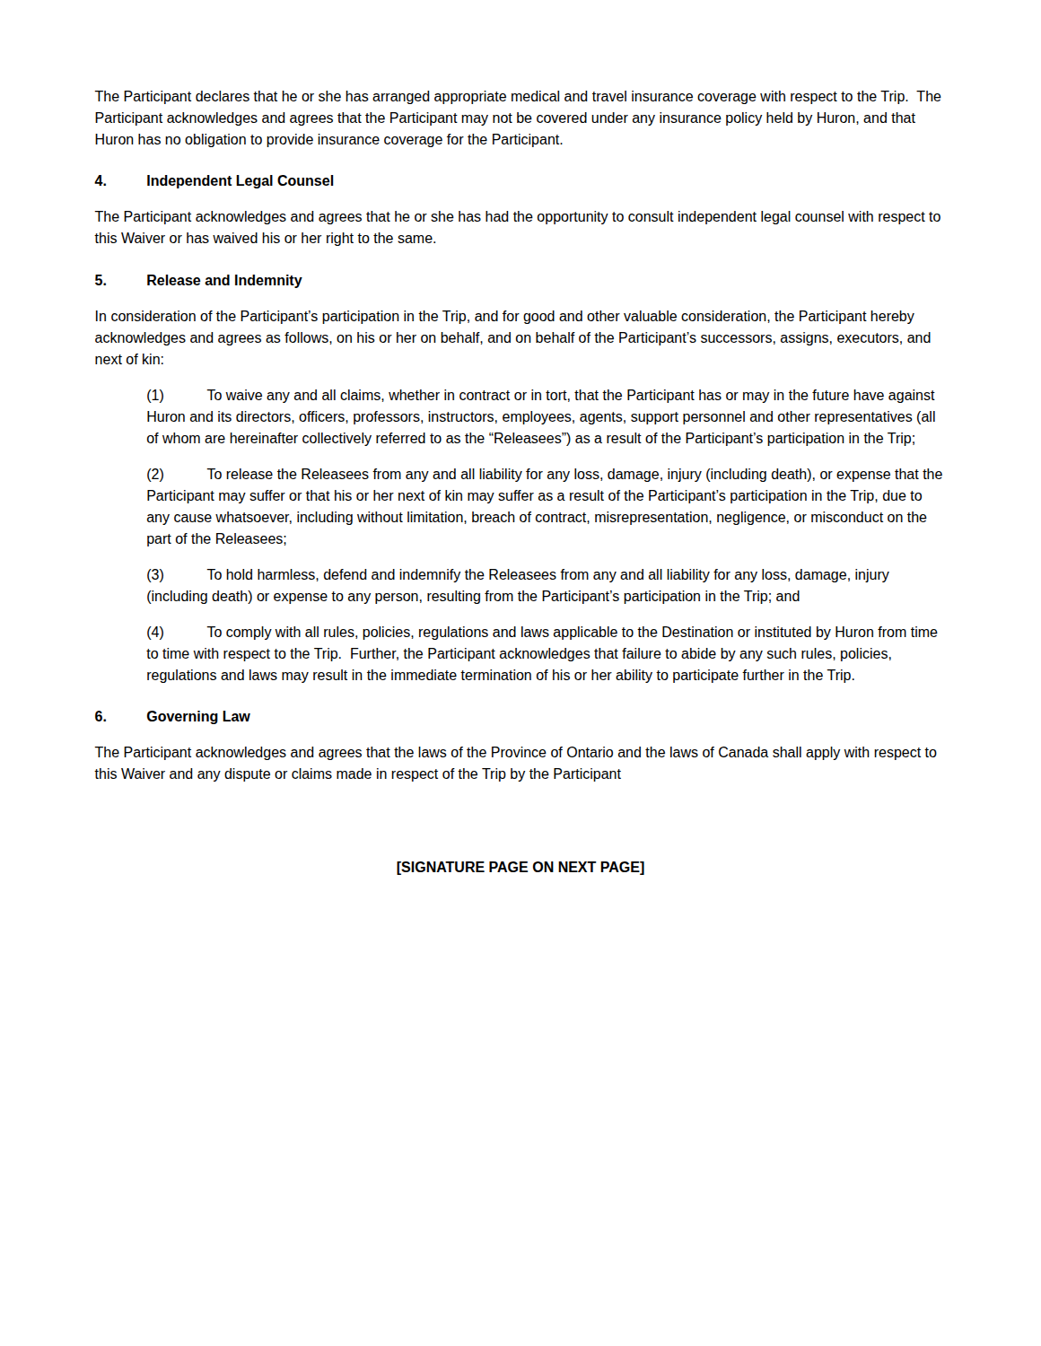The Participant declares that he or she has arranged appropriate medical and travel insurance coverage with respect to the Trip. The Participant acknowledges and agrees that the Participant may not be covered under any insurance policy held by Huron, and that Huron has no obligation to provide insurance coverage for the Participant.
4. Independent Legal Counsel
The Participant acknowledges and agrees that he or she has had the opportunity to consult independent legal counsel with respect to this Waiver or has waived his or her right to the same.
5. Release and Indemnity
In consideration of the Participant’s participation in the Trip, and for good and other valuable consideration, the Participant hereby acknowledges and agrees as follows, on his or her on behalf, and on behalf of the Participant’s successors, assigns, executors, and next of kin:
(1) To waive any and all claims, whether in contract or in tort, that the Participant has or may in the future have against Huron and its directors, officers, professors, instructors, employees, agents, support personnel and other representatives (all of whom are hereinafter collectively referred to as the “Releasees”) as a result of the Participant’s participation in the Trip;
(2) To release the Releasees from any and all liability for any loss, damage, injury (including death), or expense that the Participant may suffer or that his or her next of kin may suffer as a result of the Participant’s participation in the Trip, due to any cause whatsoever, including without limitation, breach of contract, misrepresentation, negligence, or misconduct on the part of the Releasees;
(3) To hold harmless, defend and indemnify the Releasees from any and all liability for any loss, damage, injury (including death) or expense to any person, resulting from the Participant’s participation in the Trip; and
(4) To comply with all rules, policies, regulations and laws applicable to the Destination or instituted by Huron from time to time with respect to the Trip. Further, the Participant acknowledges that failure to abide by any such rules, policies, regulations and laws may result in the immediate termination of his or her ability to participate further in the Trip.
6. Governing Law
The Participant acknowledges and agrees that the laws of the Province of Ontario and the laws of Canada shall apply with respect to this Waiver and any dispute or claims made in respect of the Trip by the Participant
[SIGNATURE PAGE ON NEXT PAGE]